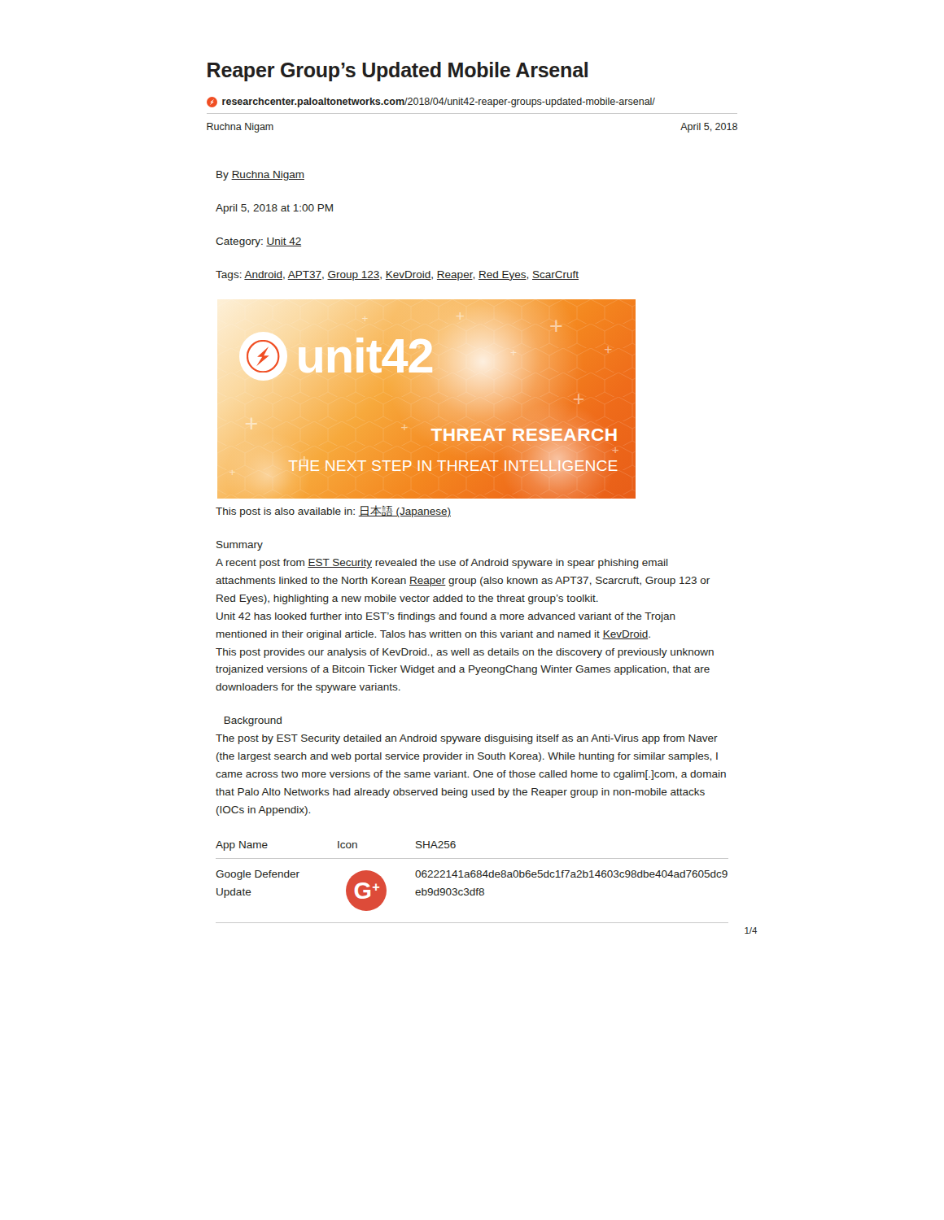Reaper Group’s Updated Mobile Arsenal
researchcenter.paloaltonetworks.com/2018/04/unit42-reaper-groups-updated-mobile-arsenal/
Ruchna Nigam April 5, 2018
By Ruchna Nigam
April 5, 2018 at 1:00 PM
Category: Unit 42
Tags: Android, APT37, Group 123, KevDroid, Reaper, Red Eyes, ScarCruft
+ + + + + + + + + + + +
unit42
THREAT RESEARCH
THE NEXT STEP IN THREAT INTELLIGENCE
This post is also available in: 日本語 (Japanese)
Summary
A recent post from EST Security revealed the use of Android spyware in spear phishing email attachments linked to the North Korean Reaper group (also known as APT37, Scarcruft, Group 123 or Red Eyes), highlighting a new mobile vector added to the threat group’s toolkit.
Unit 42 has looked further into EST’s findings and found a more advanced variant of the Trojan mentioned in their original article. Talos has written on this variant and named it KevDroid.
This post provides our analysis of KevDroid., as well as details on the discovery of previously unknown trojanized versions of a Bitcoin Ticker Widget and a PyeongChang Winter Games application, that are downloaders for the spyware variants.
Background
The post by EST Security detailed an Android spyware disguising itself as an Anti-Virus app from Naver (the largest search and web portal service provider in South Korea). While hunting for similar samples, I came across two more versions of the same variant. One of those called home to cgalim[.]com, a domain that Palo Alto Networks had already observed being used by the Reaper group in non-mobile attacks (IOCs in Appendix).
| App Name | Icon | SHA256 |
| --- | --- | --- |
| Google Defender Update | G + | 06222141a684de8a0b6e5dc1f7a2b14603c98dbe404ad7605dc9eb9d903c3df8 |
1/4